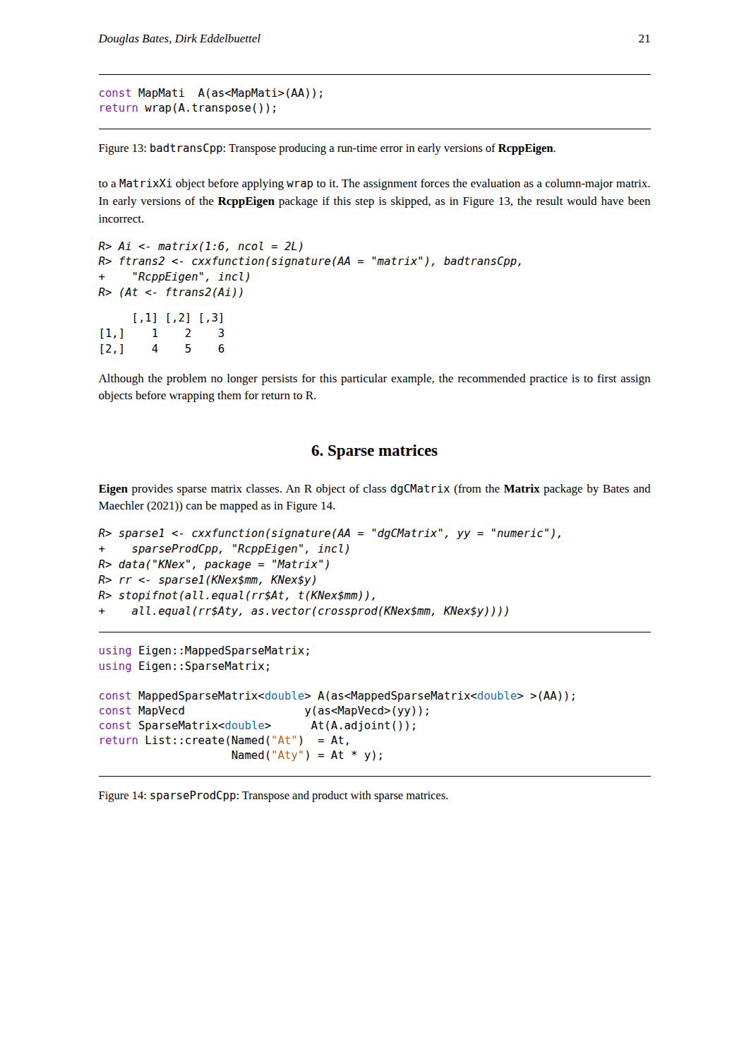Douglas Bates, Dirk Eddelbuettel 21
const MapMati  A(as<MapMati>(AA));
return wrap(A.transpose());
Figure 13: badtransCpp: Transpose producing a run-time error in early versions of RcppEigen.
to a MatrixXi object before applying wrap to it. The assignment forces the evaluation as a column-major matrix. In early versions of the RcppEigen package if this step is skipped, as in Figure 13, the result would have been incorrect.
R> Ai <- matrix(1:6, ncol = 2L) R> ftrans2 <- cxxfunction(signature(AA = "matrix"), badtransCpp, + "RcppEigen", incl) R> (At <- ftrans2(Ai))
[,1] [,2] [,3] [1,] 1 2 3 [2,] 4 5 6
Although the problem no longer persists for this particular example, the recommended practice is to first assign objects before wrapping them for return to R.
6. Sparse matrices
Eigen provides sparse matrix classes. An R object of class dgCMatrix (from the Matrix package by Bates and Maechler (2021)) can be mapped as in Figure 14.
R> sparse1 <- cxxfunction(signature(AA = "dgCMatrix", yy = "numeric"), + sparseProdCpp, "RcppEigen", incl) R> data("KNex", package = "Matrix") R> rr <- sparse1(KNex$mm, KNex$y) R> stopifnot(all.equal(rr$At, t(KNex$mm)), + all.equal(rr$Aty, as.vector(crossprod(KNex$mm, KNex$y))))
using Eigen::MappedSparseMatrix;
using Eigen::SparseMatrix;

const MappedSparseMatrix<double> A(as<MappedSparseMatrix<double> >(AA));
const MapVecd                  y(as<MapVecd>(yy));
const SparseMatrix<double>      At(A.adjoint());
return List::create(Named("At")  = At,
                    Named("Aty") = At * y);
Figure 14: sparseProdCpp: Transpose and product with sparse matrices.